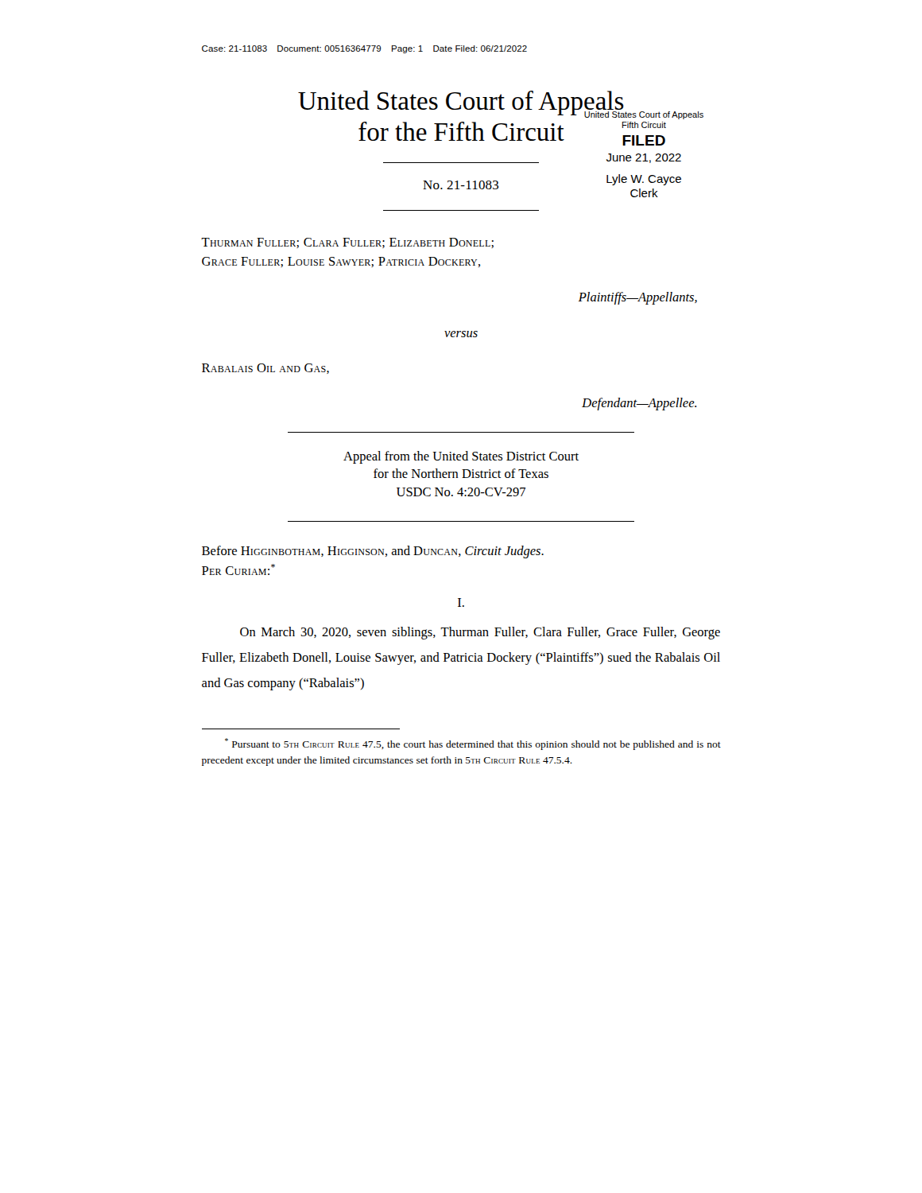Case: 21-11083 Document: 00516364779 Page: 1 Date Filed: 06/21/2022
United States Court of Appeals for the Fifth Circuit
United States Court of Appeals Fifth Circuit FILED June 21, 2022 Lyle W. Cayce Clerk
No. 21-11083
Thurman Fuller; Clara Fuller; Elizabeth Donell;
Grace Fuller; Louise Sawyer; Patricia Dockery,
Plaintiffs—Appellants,
versus
Rabalais Oil and Gas,
Defendant—Appellee.
Appeal from the United States District Court
for the Northern District of Texas
USDC No. 4:20-CV-297
Before Higginbotham, Higginson, and Duncan, Circuit Judges.
Per Curiam:*
I.
On March 30, 2020, seven siblings, Thurman Fuller, Clara Fuller, Grace Fuller, George Fuller, Elizabeth Donell, Louise Sawyer, and Patricia Dockery (“Plaintiffs”) sued the Rabalais Oil and Gas company (“Rabalais”)
* Pursuant to 5th Circuit Rule 47.5, the court has determined that this opinion should not be published and is not precedent except under the limited circumstances set forth in 5th Circuit Rule 47.5.4.